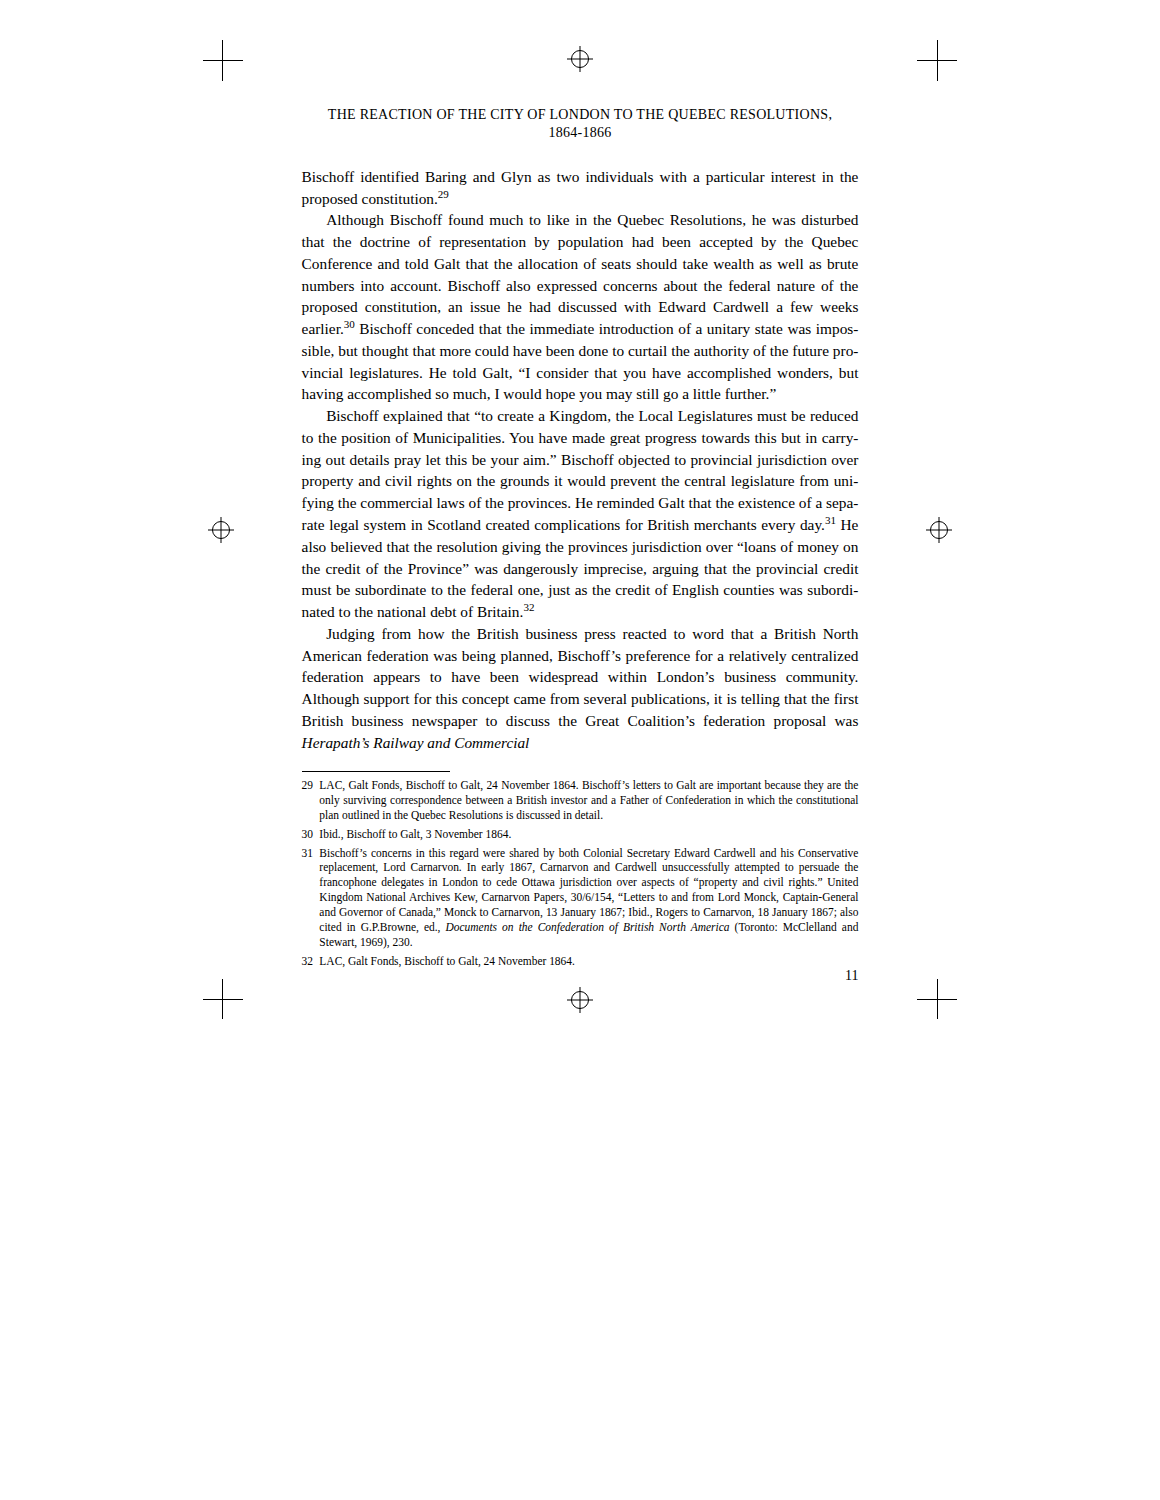The Reaction of the City of London to the Quebec Resolutions,
1864-1866
Bischoff identified Baring and Glyn as two individuals with a particular interest in the proposed constitution.29
Although Bischoff found much to like in the Quebec Resolutions, he was disturbed that the doctrine of representation by population had been accepted by the Quebec Conference and told Galt that the allocation of seats should take wealth as well as brute numbers into account. Bischoff also expressed concerns about the federal nature of the proposed constitution, an issue he had discussed with Edward Cardwell a few weeks earlier.30 Bischoff conceded that the immediate introduction of a unitary state was impossible, but thought that more could have been done to curtail the authority of the future provincial legislatures. He told Galt, “I consider that you have accomplished wonders, but having accomplished so much, I would hope you may still go a little further.”
Bischoff explained that “to create a Kingdom, the Local Legislatures must be reduced to the position of Municipalities. You have made great progress towards this but in carrying out details pray let this be your aim.” Bischoff objected to provincial jurisdiction over property and civil rights on the grounds it would prevent the central legislature from unifying the commercial laws of the provinces. He reminded Galt that the existence of a separate legal system in Scotland created complications for British merchants every day.31 He also believed that the resolution giving the provinces jurisdiction over “loans of money on the credit of the Province” was dangerously imprecise, arguing that the provincial credit must be subordinate to the federal one, just as the credit of English counties was subordinated to the national debt of Britain.32
Judging from how the British business press reacted to word that a British North American federation was being planned, Bischoff’s preference for a relatively centralized federation appears to have been widespread within London’s business community. Although support for this concept came from several publications, it is telling that the first British business newspaper to discuss the Great Coalition’s federation proposal was Herapath’s Railway and Commercial
29 LAC, Galt Fonds, Bischoff to Galt, 24 November 1864. Bischoff’s letters to Galt are important because they are the only surviving correspondence between a British investor and a Father of Confederation in which the constitutional plan outlined in the Quebec Resolutions is discussed in detail.
30 Ibid., Bischoff to Galt, 3 November 1864.
31 Bischoff’s concerns in this regard were shared by both Colonial Secretary Edward Cardwell and his Conservative replacement, Lord Carnarvon. In early 1867, Carnarvon and Cardwell unsuccessfully attempted to persuade the francophone delegates in London to cede Ottawa jurisdiction over aspects of “property and civil rights.” United Kingdom National Archives Kew, Carnarvon Papers, 30/6/154, “Letters to and from Lord Monck, Captain-General and Governor of Canada,” Monck to Carnarvon, 13 January 1867; Ibid., Rogers to Carnarvon, 18 January 1867; also cited in G.P.Browne, ed., Documents on the Confederation of British North America (Toronto: McClelland and Stewart, 1969), 230.
32 LAC, Galt Fonds, Bischoff to Galt, 24 November 1864.
11